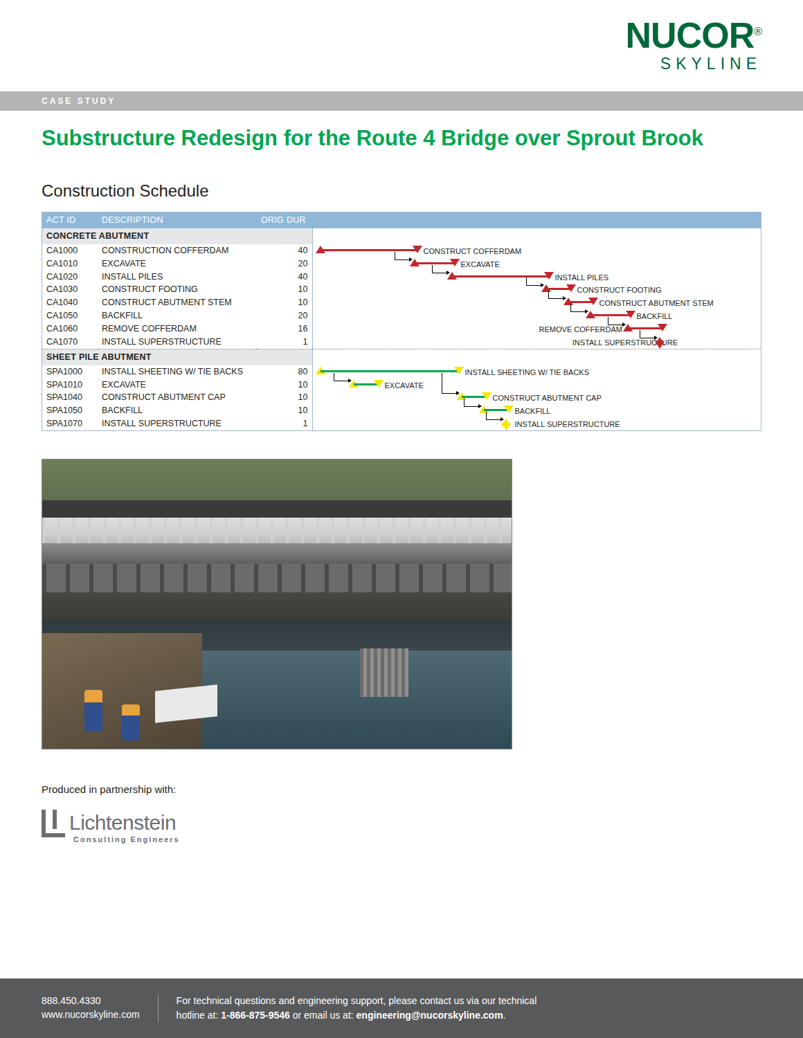NUCOR®
SKYLINE
CASE STUDY
Substructure Redesign for the Route 4 Bridge over Sprout Brook
Construction Schedule
| ACT ID | DESCRIPTION | ORIG DUR | |
| --- | --- | --- | --- |
| CONCRETE ABUTMENT | |
| CA1000 | CONSTRUCTION COFFERDAM | 40 | CONSTRUCT COFFERDAM |
| CA1010 | EXCAVATE | 20 | EXCAVATE |
| CA1020 | INSTALL PILES | 40 | INSTALL PILES |
| CA1030 | CONSTRUCT FOOTING | 10 | CONSTRUCT FOOTING |
| CA1040 | CONSTRUCT ABUTMENT STEM | 10 | CONSTRUCT ABUTMENT STEM |
| CA1050 | BACKFILL | 20 | BACKFILL |
| CA1060 | REMOVE COFFERDAM | 16 | REMOVE COFFERDAM |
| CA1070 | INSTALL SUPERSTRUCTURE | 1 | INSTALL SUPERSTRUCTURE |
| SHEET PILE ABUTMENT | |
| SPA1000 | INSTALL SHEETING W/ TIE BACKS | 80 | INSTALL SHEETING W/ TIE BACKS |
| SPA1010 | EXCAVATE | 10 | EXCAVATE |
| SPA1040 | CONSTRUCT ABUTMENT CAP | 10 | CONSTRUCT ABUTMENT CAP |
| SPA1050 | BACKFILL | 10 | BACKFILL |
| SPA1070 | INSTALL SUPERSTRUCTURE | 1 | INSTALL SUPERSTRUCTURE |
Produced in partnership with:
Lichtenstein Consulting Engineers
888.450.4330
www.nucorskyline.com
For technical questions and engineering support, please contact us via our technical
hotline at: 1-866-875-9546 or email us at: engineering@nucorskyline.com.